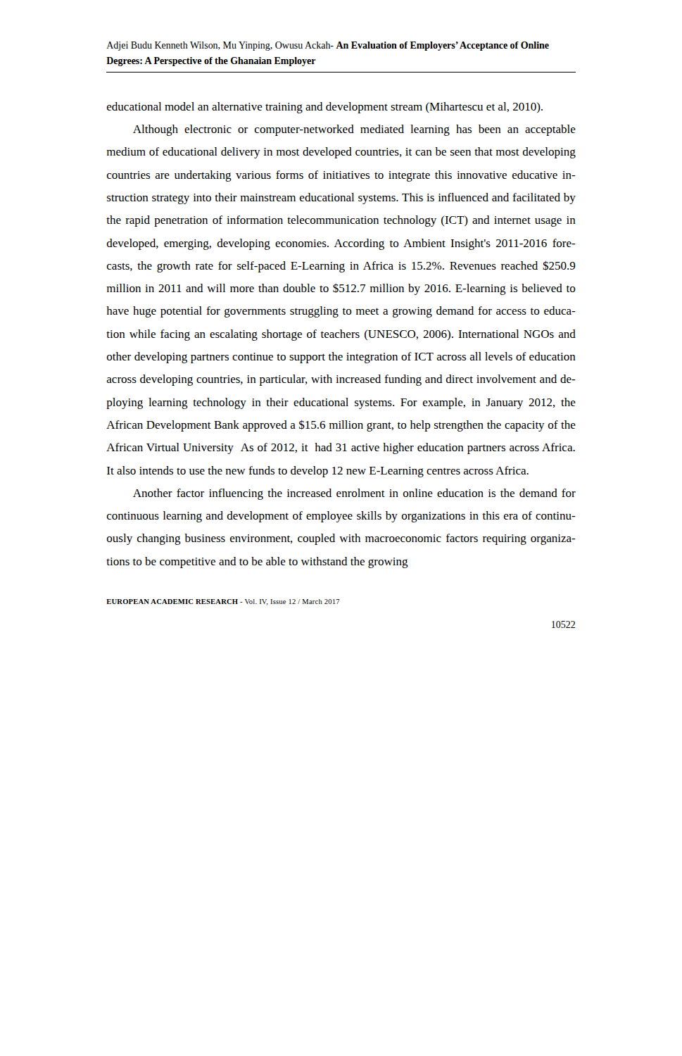Adjei Budu Kenneth Wilson, Mu Yinping, Owusu Ackah- An Evaluation of Employers’ Acceptance of Online Degrees: A Perspective of the Ghanaian Employer
educational model an alternative training and development stream (Mihartescu et al, 2010).
Although electronic or computer-networked mediated learning has been an acceptable medium of educational delivery in most developed countries, it can be seen that most developing countries are undertaking various forms of initiatives to integrate this innovative educative instruction strategy into their mainstream educational systems. This is influenced and facilitated by the rapid penetration of information telecommunication technology (ICT) and internet usage in developed, emerging, developing economies. According to Ambient Insight's 2011-2016 forecasts, the growth rate for self-paced E-Learning in Africa is 15.2%. Revenues reached $250.9 million in 2011 and will more than double to $512.7 million by 2016. E-learning is believed to have huge potential for governments struggling to meet a growing demand for access to education while facing an escalating shortage of teachers (UNESCO, 2006). International NGOs and other developing partners continue to support the integration of ICT across all levels of education across developing countries, in particular, with increased funding and direct involvement and deploying learning technology in their educational systems. For example, in January 2012, the African Development Bank approved a $15.6 million grant, to help strengthen the capacity of the African Virtual University As of 2012, it had 31 active higher education partners across Africa. It also intends to use the new funds to develop 12 new E-Learning centres across Africa.
Another factor influencing the increased enrolment in online education is the demand for continuous learning and development of employee skills by organizations in this era of continuously changing business environment, coupled with macroeconomic factors requiring organizations to be competitive and to be able to withstand the growing
European Academic Research - Vol. IV, Issue 12 / March 2017
10522